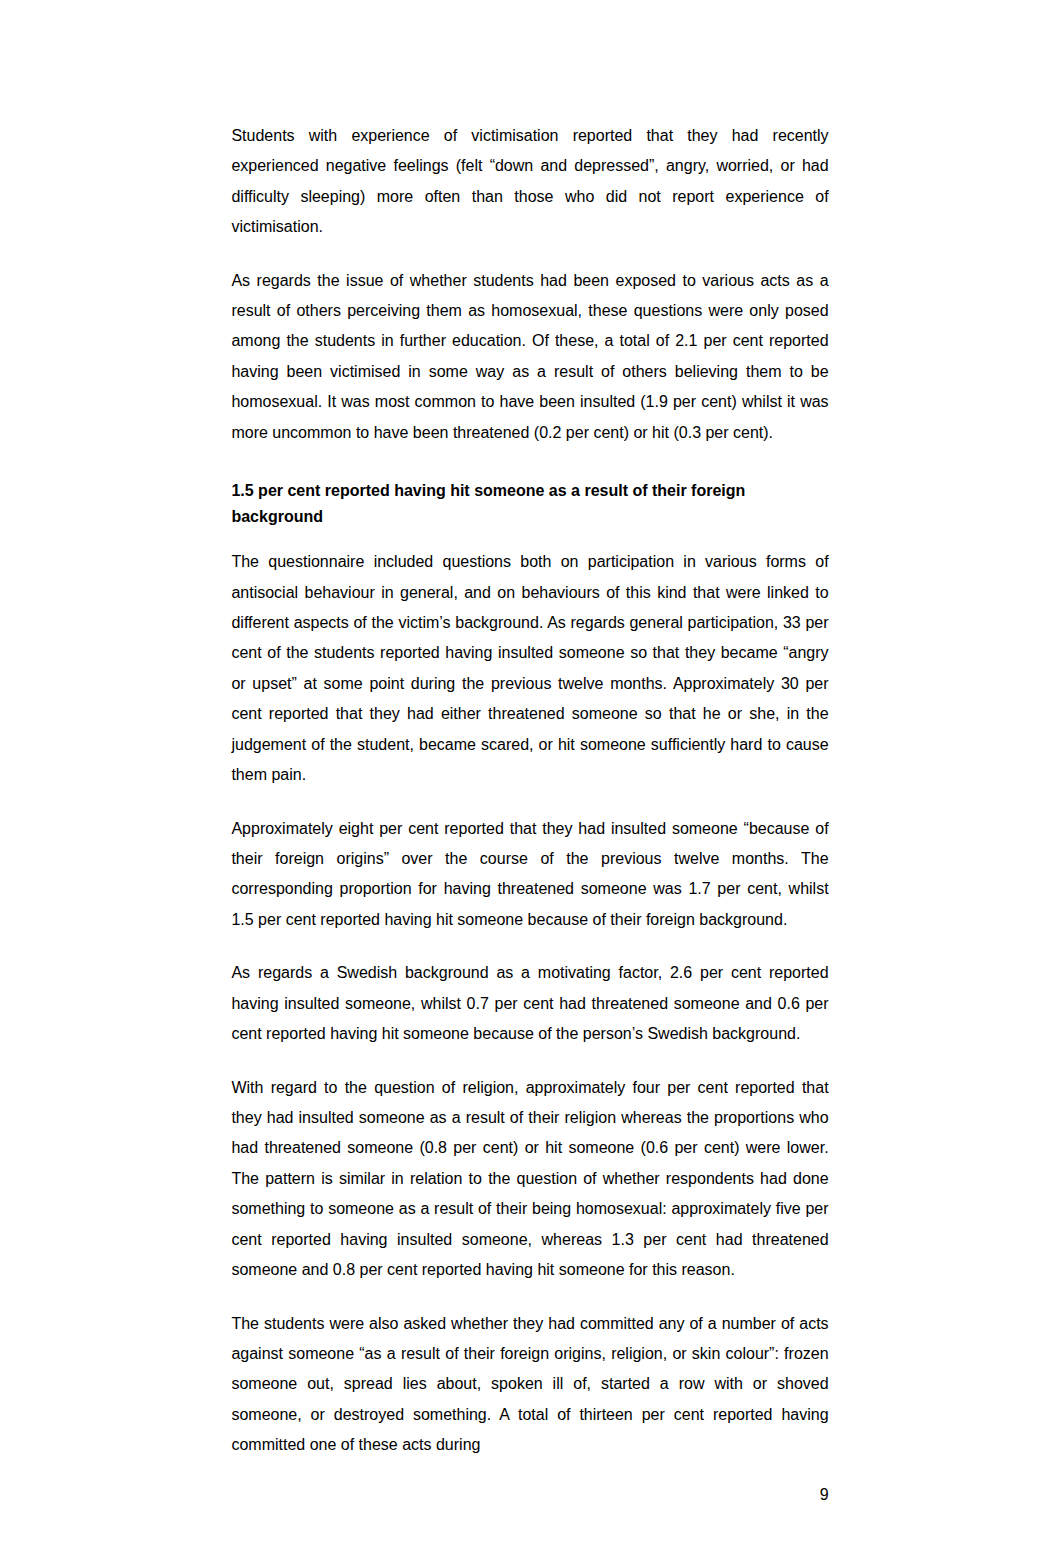Students with experience of victimisation reported that they had recently experienced negative feelings (felt “down and depressed”, angry, worried, or had difficulty sleeping) more often than those who did not report experience of victimisation.
As regards the issue of whether students had been exposed to various acts as a result of others perceiving them as homosexual, these questions were only posed among the students in further education. Of these, a total of 2.1 per cent reported having been victimised in some way as a result of others believing them to be homosexual. It was most common to have been insulted (1.9 per cent) whilst it was more uncommon to have been threatened (0.2 per cent) or hit (0.3 per cent).
1.5 per cent reported having hit someone as a result of their foreign background
The questionnaire included questions both on participation in various forms of antisocial behaviour in general, and on behaviours of this kind that were linked to different aspects of the victim’s background. As regards general participation, 33 per cent of the students reported having insulted someone so that they became “angry or upset” at some point during the previous twelve months. Approximately 30 per cent reported that they had either threatened someone so that he or she, in the judgement of the student, became scared, or hit someone sufficiently hard to cause them pain.
Approximately eight per cent reported that they had insulted someone “because of their foreign origins” over the course of the previous twelve months. The corresponding proportion for having threatened someone was 1.7 per cent, whilst 1.5 per cent reported having hit someone because of their foreign background.
As regards a Swedish background as a motivating factor, 2.6 per cent reported having insulted someone, whilst 0.7 per cent had threatened someone and 0.6 per cent reported having hit someone because of the person’s Swedish background.
With regard to the question of religion, approximately four per cent reported that they had insulted someone as a result of their religion whereas the proportions who had threatened someone (0.8 per cent) or hit someone (0.6 per cent) were lower. The pattern is similar in relation to the question of whether respondents had done something to someone as a result of their being homosexual: approximately five per cent reported having insulted someone, whereas 1.3 per cent had threatened someone and 0.8 per cent reported having hit someone for this reason.
The students were also asked whether they had committed any of a number of acts against someone “as a result of their foreign origins, religion, or skin colour”: frozen someone out, spread lies about, spoken ill of, started a row with or shoved someone, or destroyed something. A total of thirteen per cent reported having committed one of these acts during
9